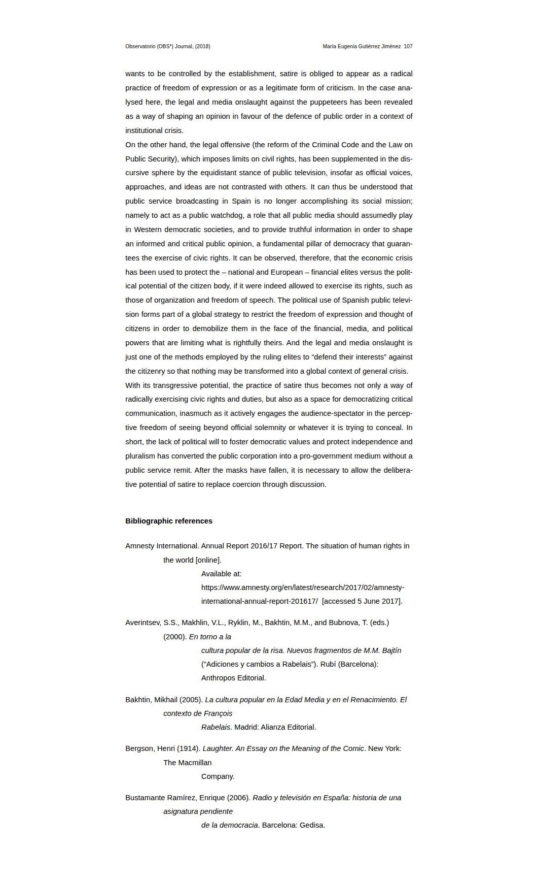Observatorio (OBS*) Journal, (2018) María Eugenia Gutiérrez Jiménez 107
wants to be controlled by the establishment, satire is obliged to appear as a radical practice of freedom of expression or as a legitimate form of criticism. In the case analysed here, the legal and media onslaught against the puppeteers has been revealed as a way of shaping an opinion in favour of the defence of public order in a context of institutional crisis.
On the other hand, the legal offensive (the reform of the Criminal Code and the Law on Public Security), which imposes limits on civil rights, has been supplemented in the discursive sphere by the equidistant stance of public television, insofar as official voices, approaches, and ideas are not contrasted with others. It can thus be understood that public service broadcasting in Spain is no longer accomplishing its social mission; namely to act as a public watchdog, a role that all public media should assumedly play in Western democratic societies, and to provide truthful information in order to shape an informed and critical public opinion, a fundamental pillar of democracy that guarantees the exercise of civic rights. It can be observed, therefore, that the economic crisis has been used to protect the – national and European – financial elites versus the political potential of the citizen body, if it were indeed allowed to exercise its rights, such as those of organization and freedom of speech. The political use of Spanish public television forms part of a global strategy to restrict the freedom of expression and thought of citizens in order to demobilize them in the face of the financial, media, and political powers that are limiting what is rightfully theirs. And the legal and media onslaught is just one of the methods employed by the ruling elites to “defend their interests” against the citizenry so that nothing may be transformed into a global context of general crisis.
With its transgressive potential, the practice of satire thus becomes not only a way of radically exercising civic rights and duties, but also as a space for democratizing critical communication, inasmuch as it actively engages the audience-spectator in the perceptive freedom of seeing beyond official solemnity or whatever it is trying to conceal. In short, the lack of political will to foster democratic values and protect independence and pluralism has converted the public corporation into a pro-government medium without a public service remit. After the masks have fallen, it is necessary to allow the deliberative potential of satire to replace coercion through discussion.
Bibliographic references
Amnesty International. Annual Report 2016/17 Report. The situation of human rights in the world [online].Available at: https://www.amnesty.org/en/latest/research/2017/02/amnesty-international-annual-report-201617/ [accessed 5 June 2017].
Averintsev, S.S., Makhlin, V.L., Ryklin, M., Bakhtin, M.M., and Bubnova, T. (eds.) (2000). En torno a la cultura popular de la risa. Nuevos fragmentos de M.M. Bajtín (“Adiciones y cambios a Rabelais”). Rubí (Barcelona): Anthropos Editorial.
Bakhtin, Mikhail (2005). La cultura popular en la Edad Media y en el Renacimiento. El contexto de François Rabelais. Madrid: Alianza Editorial.
Bergson, Henri (1914). Laughter. An Essay on the Meaning of the Comic. New York: The MacmillanCompany.
Bustamante Ramírez, Enrique (2006). Radio y televisión en España: historia de una asignatura pendiente de la democracia. Barcelona: Gedisa.